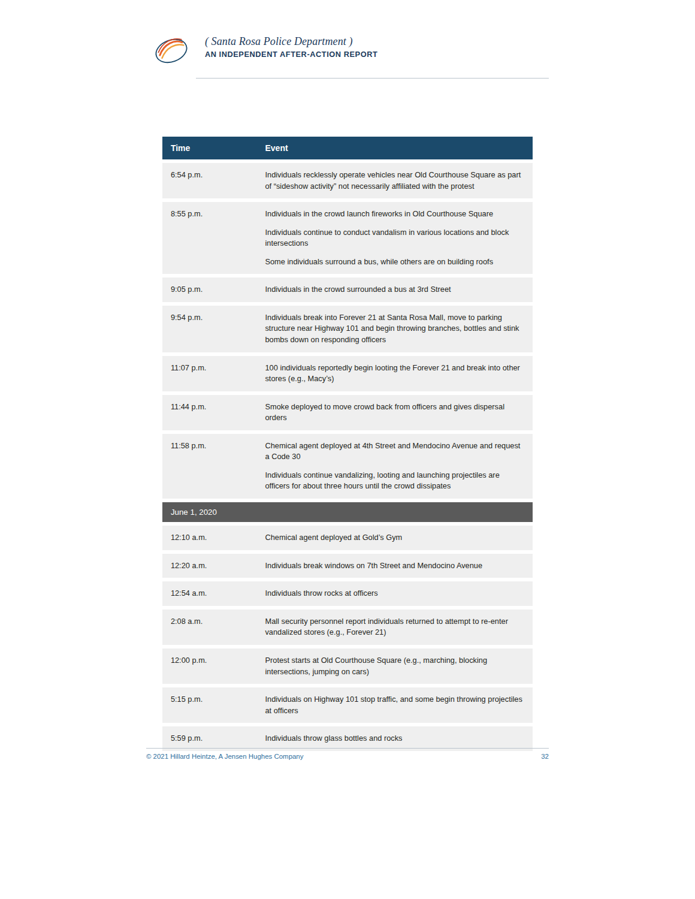( Santa Rosa Police Department )
AN INDEPENDENT AFTER-ACTION REPORT
| Time | Event |
| --- | --- |
| 6:54 p.m. | Individuals recklessly operate vehicles near Old Courthouse Square as part of “sideshow activity” not necessarily affiliated with the protest |
| 8:55 p.m. | Individuals in the crowd launch fireworks in Old Courthouse Square Individuals continue to conduct vandalism in various locations and block intersections Some individuals surround a bus, while others are on building roofs |
| 9:05 p.m. | Individuals in the crowd surrounded a bus at 3rd Street |
| 9:54 p.m. | Individuals break into Forever 21 at Santa Rosa Mall, move to parking structure near Highway 101 and begin throwing branches, bottles and stink bombs down on responding officers |
| 11:07 p.m. | 100 individuals reportedly begin looting the Forever 21 and break into other stores (e.g., Macy’s) |
| 11:44 p.m. | Smoke deployed to move crowd back from officers and gives dispersal orders |
| 11:58 p.m. | Chemical agent deployed at 4th Street and Mendocino Avenue and request a Code 30 Individuals continue vandalizing, looting and launching projectiles are officers for about three hours until the crowd dissipates |
| June 1, 2020 |
| 12:10 a.m. | Chemical agent deployed at Gold’s Gym |
| 12:20 a.m. | Individuals break windows on 7th Street and Mendocino Avenue |
| 12:54 a.m. | Individuals throw rocks at officers |
| 2:08 a.m. | Mall security personnel report individuals returned to attempt to re-enter vandalized stores (e.g., Forever 21) |
| 12:00 p.m. | Protest starts at Old Courthouse Square (e.g., marching, blocking intersections, jumping on cars) |
| 5:15 p.m. | Individuals on Highway 101 stop traffic, and some begin throwing projectiles at officers |
| 5:59 p.m. | Individuals throw glass bottles and rocks |
© 2021 Hillard Heintze, A Jensen Hughes Company 32